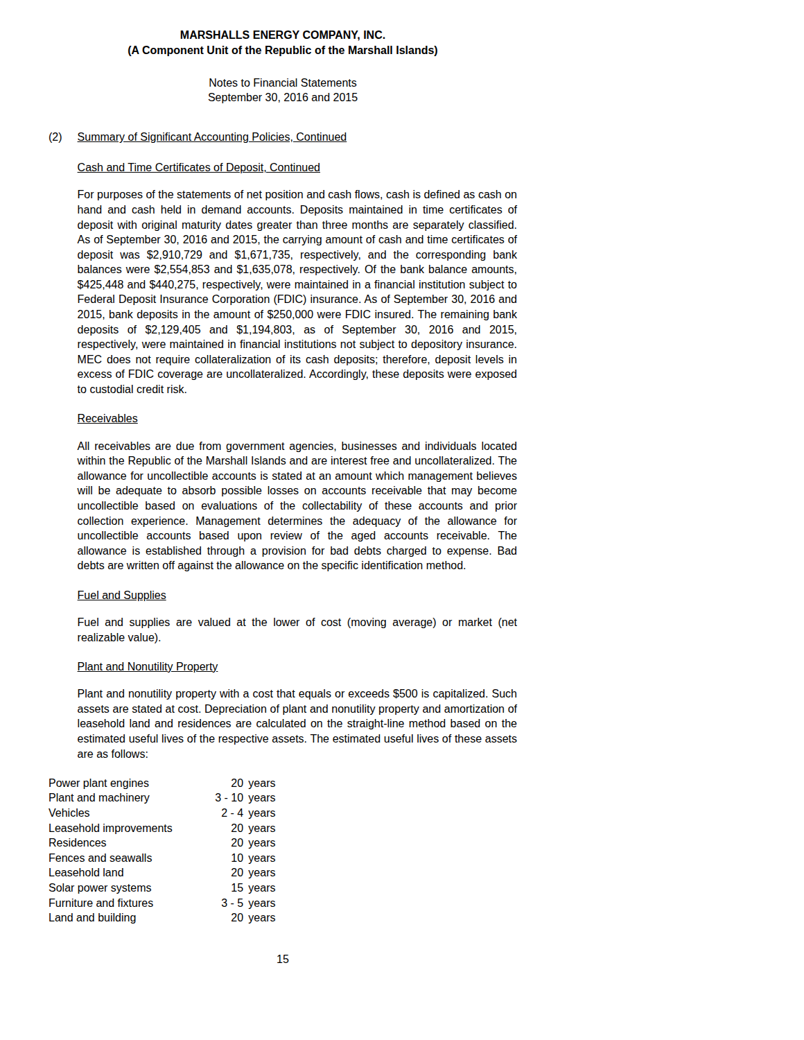MARSHALLS ENERGY COMPANY, INC. (A Component Unit of the Republic of the Marshall Islands)
Notes to Financial Statements September 30, 2016 and 2015
(2) Summary of Significant Accounting Policies, Continued
Cash and Time Certificates of Deposit, Continued
For purposes of the statements of net position and cash flows, cash is defined as cash on hand and cash held in demand accounts. Deposits maintained in time certificates of deposit with original maturity dates greater than three months are separately classified. As of September 30, 2016 and 2015, the carrying amount of cash and time certificates of deposit was $2,910,729 and $1,671,735, respectively, and the corresponding bank balances were $2,554,853 and $1,635,078, respectively. Of the bank balance amounts, $425,448 and $440,275, respectively, were maintained in a financial institution subject to Federal Deposit Insurance Corporation (FDIC) insurance. As of September 30, 2016 and 2015, bank deposits in the amount of $250,000 were FDIC insured. The remaining bank deposits of $2,129,405 and $1,194,803, as of September 30, 2016 and 2015, respectively, were maintained in financial institutions not subject to depository insurance. MEC does not require collateralization of its cash deposits; therefore, deposit levels in excess of FDIC coverage are uncollateralized. Accordingly, these deposits were exposed to custodial credit risk.
Receivables
All receivables are due from government agencies, businesses and individuals located within the Republic of the Marshall Islands and are interest free and uncollateralized. The allowance for uncollectible accounts is stated at an amount which management believes will be adequate to absorb possible losses on accounts receivable that may become uncollectible based on evaluations of the collectability of these accounts and prior collection experience. Management determines the adequacy of the allowance for uncollectible accounts based upon review of the aged accounts receivable. The allowance is established through a provision for bad debts charged to expense. Bad debts are written off against the allowance on the specific identification method.
Fuel and Supplies
Fuel and supplies are valued at the lower of cost (moving average) or market (net realizable value).
Plant and Nonutility Property
Plant and nonutility property with a cost that equals or exceeds $500 is capitalized. Such assets are stated at cost. Depreciation of plant and nonutility property and amortization of leasehold land and residences are calculated on the straight-line method based on the estimated useful lives of the respective assets. The estimated useful lives of these assets are as follows:
| Power plant engines | 20 | years |
| Plant and machinery | 3 - 10 | years |
| Vehicles | 2 - 4 | years |
| Leasehold improvements | 20 | years |
| Residences | 20 | years |
| Fences and seawalls | 10 | years |
| Leasehold land | 20 | years |
| Solar power systems | 15 | years |
| Furniture and fixtures | 3 - 5 | years |
| Land and building | 20 | years |
15